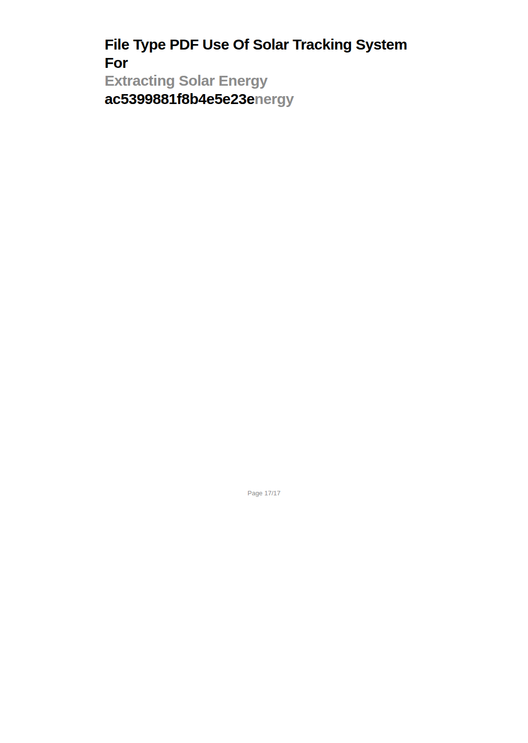File Type PDF Use Of Solar Tracking System For
Extracting Solar Energy
ac5399881f8b4e5e23e nergy
Page 17/17